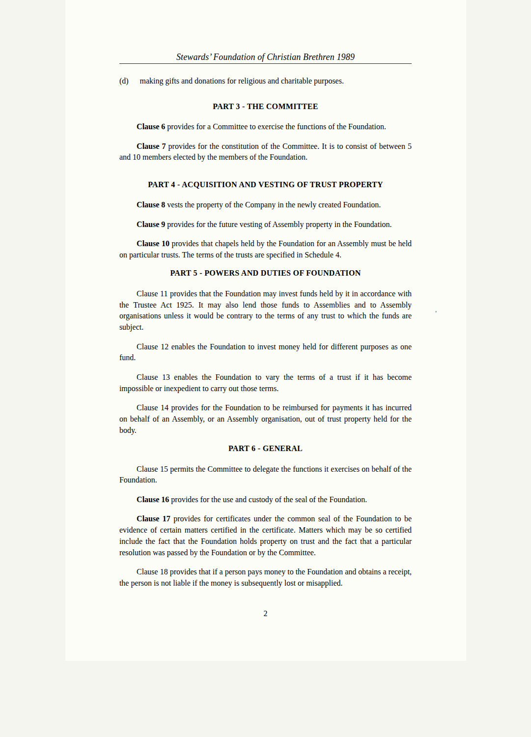Stewards’ Foundation of Christian Brethren 1989
(d) making gifts and donations for religious and charitable purposes.
PART 3 - THE COMMITTEE
Clause 6 provides for a Committee to exercise the functions of the Foundation.
Clause 7 provides for the constitution of the Committee. It is to consist of between 5 and 10 members elected by the members of the Foundation.
PART 4 - ACQUISITION AND VESTING OF TRUST PROPERTY
Clause 8 vests the property of the Company in the newly created Foundation.
Clause 9 provides for the future vesting of Assembly property in the Foundation.
Clause 10 provides that chapels held by the Foundation for an Assembly must be held on particular trusts. The terms of the trusts are specified in Schedule 4.
PART 5 - POWERS AND DUTIES OF FOUNDATION
Clause 11 provides that the Foundation may invest funds held by it in accordance with the Trustee Act 1925. It may also lend those funds to Assemblies and to Assembly organisations unless it would be contrary to the terms of any trust to which the funds are subject.
Clause 12 enables the Foundation to invest money held for different purposes as one fund.
Clause 13 enables the Foundation to vary the terms of a trust if it has become impossible or inexpedient to carry out those terms.
Clause 14 provides for the Foundation to be reimbursed for payments it has incurred on behalf of an Assembly, or an Assembly organisation, out of trust property held for the body.
PART 6 - GENERAL
Clause 15 permits the Committee to delegate the functions it exercises on behalf of the Foundation.
Clause 16 provides for the use and custody of the seal of the Foundation.
Clause 17 provides for certificates under the common seal of the Foundation to be evidence of certain matters certified in the certificate. Matters which may be so certified include the fact that the Foundation holds property on trust and the fact that a particular resolution was passed by the Foundation or by the Committee.
Clause 18 provides that if a person pays money to the Foundation and obtains a receipt, the person is not liable if the money is subsequently lost or misapplied.
'
2